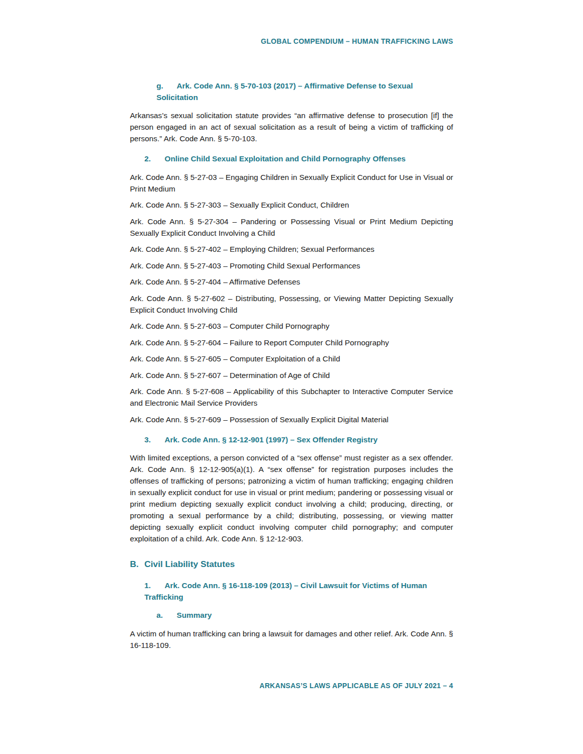Global Compendium – Human Trafficking Laws
g. Ark. Code Ann. § 5-70-103 (2017) – Affirmative Defense to Sexual Solicitation
Arkansas’s sexual solicitation statute provides “an affirmative defense to prosecution [if] the person engaged in an act of sexual solicitation as a result of being a victim of trafficking of persons.” Ark. Code Ann. § 5-70-103.
2. Online Child Sexual Exploitation and Child Pornography Offenses
Ark. Code Ann. § 5-27-03 – Engaging Children in Sexually Explicit Conduct for Use in Visual or Print Medium
Ark. Code Ann. § 5-27-303 – Sexually Explicit Conduct, Children
Ark. Code Ann. § 5-27-304 – Pandering or Possessing Visual or Print Medium Depicting Sexually Explicit Conduct Involving a Child
Ark. Code Ann. § 5-27-402 – Employing Children; Sexual Performances
Ark. Code Ann. § 5-27-403 – Promoting Child Sexual Performances
Ark. Code Ann. § 5-27-404 – Affirmative Defenses
Ark. Code Ann. § 5-27-602 – Distributing, Possessing, or Viewing Matter Depicting Sexually Explicit Conduct Involving Child
Ark. Code Ann. § 5-27-603 – Computer Child Pornography
Ark. Code Ann. § 5-27-604 – Failure to Report Computer Child Pornography
Ark. Code Ann. § 5-27-605 – Computer Exploitation of a Child
Ark. Code Ann. § 5-27-607 – Determination of Age of Child
Ark. Code Ann. § 5-27-608 – Applicability of this Subchapter to Interactive Computer Service and Electronic Mail Service Providers
Ark. Code Ann. § 5-27-609 – Possession of Sexually Explicit Digital Material
3. Ark. Code Ann. § 12-12-901 (1997) – Sex Offender Registry
With limited exceptions, a person convicted of a “sex offense” must register as a sex offender. Ark. Code Ann. § 12-12-905(a)(1). A “sex offense” for registration purposes includes the offenses of trafficking of persons; patronizing a victim of human trafficking; engaging children in sexually explicit conduct for use in visual or print medium; pandering or possessing visual or print medium depicting sexually explicit conduct involving a child; producing, directing, or promoting a sexual performance by a child; distributing, possessing, or viewing matter depicting sexually explicit conduct involving computer child pornography; and computer exploitation of a child. Ark. Code Ann. § 12-12-903.
B. Civil Liability Statutes
1. Ark. Code Ann. § 16-118-109 (2013) – Civil Lawsuit for Victims of Human Trafficking
a. Summary
A victim of human trafficking can bring a lawsuit for damages and other relief. Ark. Code Ann. § 16-118-109.
Arkansas’s Laws Applicable as of July 2021 – 4